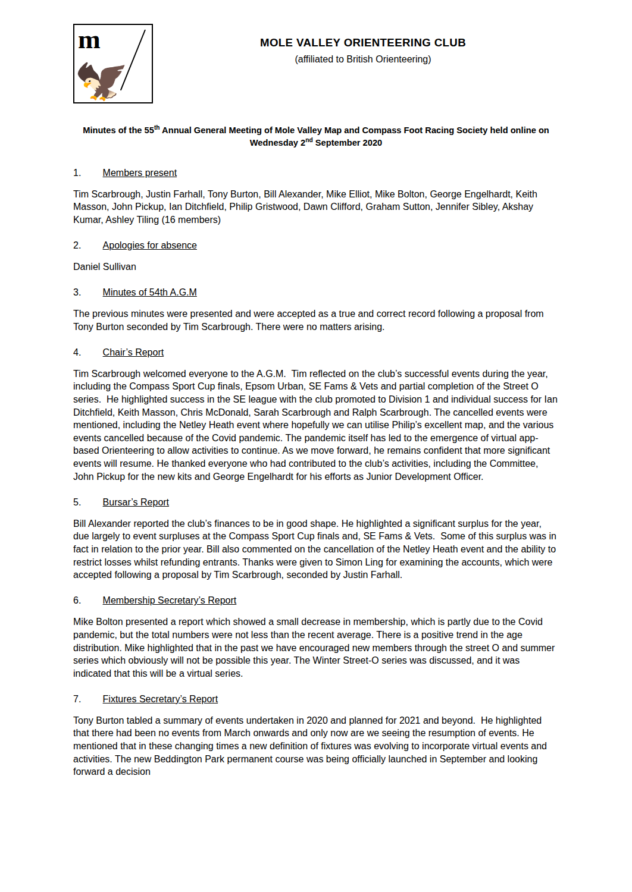m 🦅
MOLE VALLEY ORIENTEERING CLUB
(affiliated to British Orienteering)
Minutes of the 55th Annual General Meeting of Mole Valley Map and Compass Foot Racing Society held online on Wednesday 2nd September 2020
Members present
Tim Scarbrough, Justin Farhall, Tony Burton, Bill Alexander, Mike Elliot, Mike Bolton, George Engelhardt, Keith Masson, John Pickup, Ian Ditchfield, Philip Gristwood, Dawn Clifford, Graham Sutton, Jennifer Sibley, Akshay Kumar, Ashley Tiling (16 members)
Apologies for absence
Daniel Sullivan
Minutes of 54th A.G.M
The previous minutes were presented and were accepted as a true and correct record following a proposal from Tony Burton seconded by Tim Scarbrough. There were no matters arising.
Chair’s Report
Tim Scarbrough welcomed everyone to the A.G.M. Tim reflected on the club’s successful events during the year, including the Compass Sport Cup finals, Epsom Urban, SE Fams & Vets and partial completion of the Street O series. He highlighted success in the SE league with the club promoted to Division 1 and individual success for Ian Ditchfield, Keith Masson, Chris McDonald, Sarah Scarbrough and Ralph Scarbrough. The cancelled events were mentioned, including the Netley Heath event where hopefully we can utilise Philip’s excellent map, and the various events cancelled because of the Covid pandemic. The pandemic itself has led to the emergence of virtual app-based Orienteering to allow activities to continue. As we move forward, he remains confident that more significant events will resume. He thanked everyone who had contributed to the club’s activities, including the Committee, John Pickup for the new kits and George Engelhardt for his efforts as Junior Development Officer.
Bursar’s Report
Bill Alexander reported the club’s finances to be in good shape. He highlighted a significant surplus for the year, due largely to event surpluses at the Compass Sport Cup finals and, SE Fams & Vets. Some of this surplus was in fact in relation to the prior year. Bill also commented on the cancellation of the Netley Heath event and the ability to restrict losses whilst refunding entrants. Thanks were given to Simon Ling for examining the accounts, which were accepted following a proposal by Tim Scarbrough, seconded by Justin Farhall.
Membership Secretary’s Report
Mike Bolton presented a report which showed a small decrease in membership, which is partly due to the Covid pandemic, but the total numbers were not less than the recent average. There is a positive trend in the age distribution. Mike highlighted that in the past we have encouraged new members through the street O and summer series which obviously will not be possible this year. The Winter Street-O series was discussed, and it was indicated that this will be a virtual series.
Fixtures Secretary’s Report
Tony Burton tabled a summary of events undertaken in 2020 and planned for 2021 and beyond. He highlighted that there had been no events from March onwards and only now are we seeing the resumption of events. He mentioned that in these changing times a new definition of fixtures was evolving to incorporate virtual events and activities. The new Beddington Park permanent course was being officially launched in September and looking forward a decision